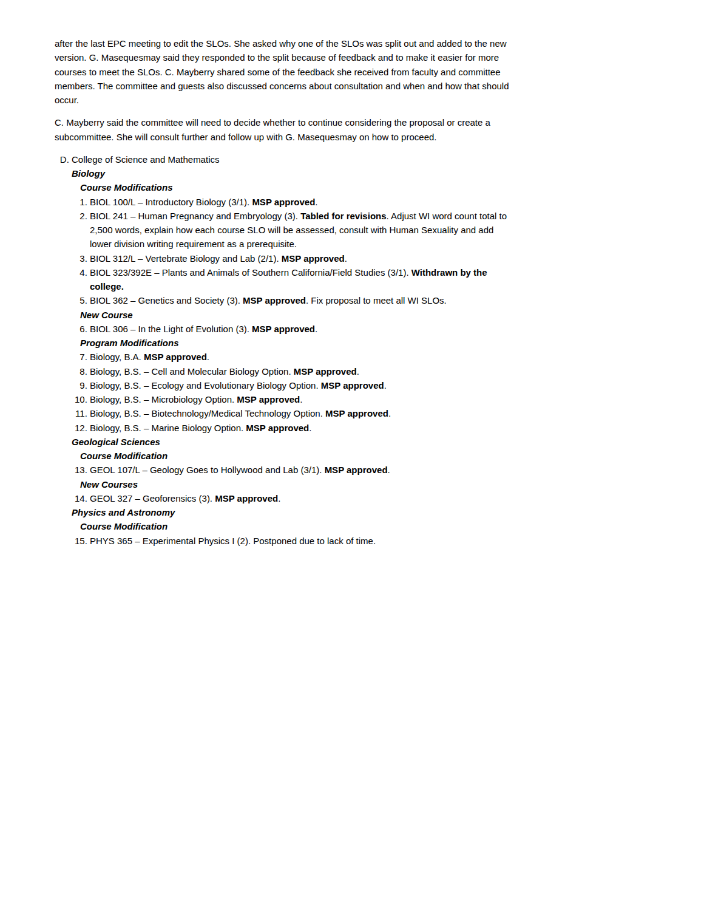after the last EPC meeting to edit the SLOs. She asked why one of the SLOs was split out and added to the new version. G. Masequesmay said they responded to the split because of feedback and to make it easier for more courses to meet the SLOs. C. Mayberry shared some of the feedback she received from faculty and committee members. The committee and guests also discussed concerns about consultation and when and how that should occur.
C. Mayberry said the committee will need to decide whether to continue considering the proposal or create a subcommittee. She will consult further and follow up with G. Masequesmay on how to proceed.
College of Science and Mathematics
Biology
Course Modifications
BIOL 100/L – Introductory Biology (3/1). MSP approved.
BIOL 241 – Human Pregnancy and Embryology (3). Tabled for revisions. Adjust WI word count total to 2,500 words, explain how each course SLO will be assessed, consult with Human Sexuality and add lower division writing requirement as a prerequisite.
BIOL 312/L – Vertebrate Biology and Lab (2/1). MSP approved.
BIOL 323/392E – Plants and Animals of Southern California/Field Studies (3/1). Withdrawn by the college.
BIOL 362 – Genetics and Society (3). MSP approved. Fix proposal to meet all WI SLOs.
New Course
BIOL 306 – In the Light of Evolution (3). MSP approved.
Program Modifications
Biology, B.A. MSP approved.
Biology, B.S. – Cell and Molecular Biology Option. MSP approved.
Biology, B.S. – Ecology and Evolutionary Biology Option. MSP approved.
Biology, B.S. – Microbiology Option. MSP approved.
Biology, B.S. – Biotechnology/Medical Technology Option. MSP approved.
Biology, B.S. – Marine Biology Option. MSP approved.
Geological Sciences
Course Modification
GEOL 107/L – Geology Goes to Hollywood and Lab (3/1). MSP approved.
New Courses
GEOL 327 – Geoforensics (3). MSP approved.
Physics and Astronomy
Course Modification
PHYS 365 – Experimental Physics I (2). Postponed due to lack of time.